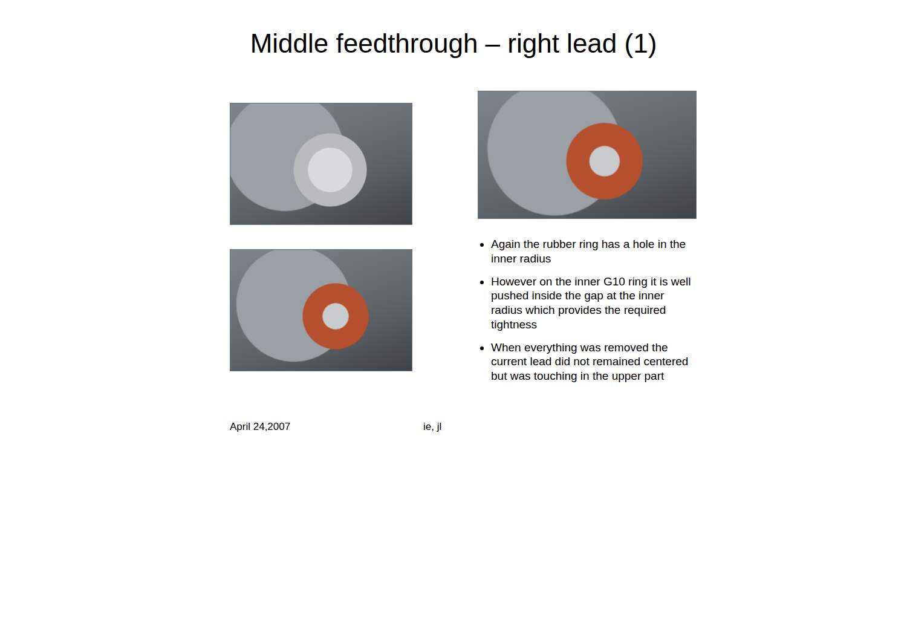Middle feedthrough – right lead (1)
Again the rubber ring has a hole in the inner radius
However on the inner G10 ring it is well pushed inside the gap at the inner radius which provides the required tightness
When everything was removed the current lead did not remained centered but was touching in the upper part
April 24,2007 ie, jl